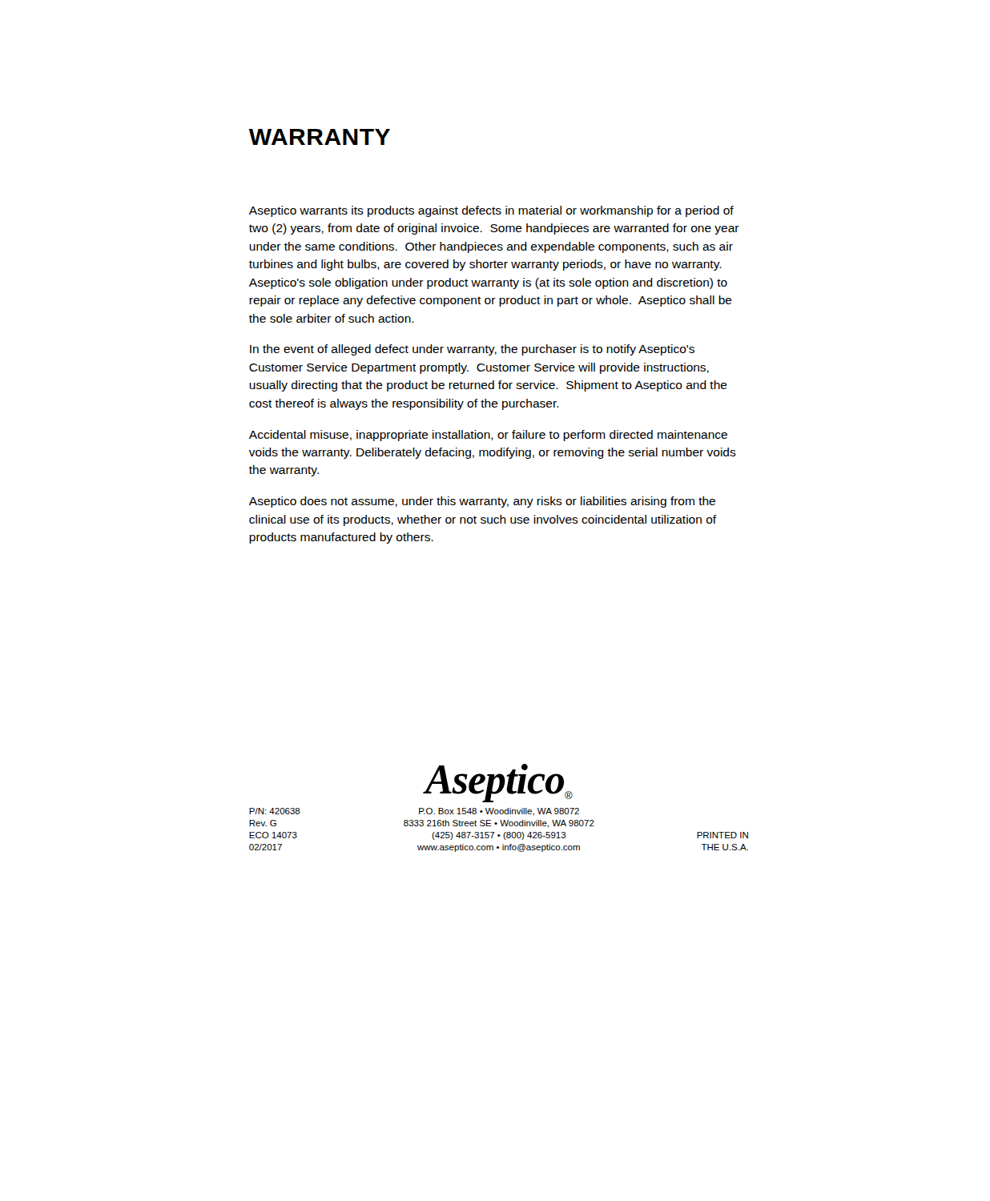WARRANTY
Aseptico warrants its products against defects in material or workmanship for a period of two (2) years, from date of original invoice. Some handpieces are warranted for one year under the same conditions. Other handpieces and expendable components, such as air turbines and light bulbs, are covered by shorter warranty periods, or have no warranty. Aseptico's sole obligation under product warranty is (at its sole option and discretion) to repair or replace any defective component or product in part or whole. Aseptico shall be the sole arbiter of such action.
In the event of alleged defect under warranty, the purchaser is to notify Aseptico's Customer Service Department promptly. Customer Service will provide instructions, usually directing that the product be returned for service. Shipment to Aseptico and the cost thereof is always the responsibility of the purchaser.
Accidental misuse, inappropriate installation, or failure to perform directed maintenance voids the warranty. Deliberately defacing, modifying, or removing the serial number voids the warranty.
Aseptico does not assume, under this warranty, any risks or liabilities arising from the clinical use of its products, whether or not such use involves coincidental utilization of products manufactured by others.
Aseptico®
P/N: 420638
Rev. G
ECO 14073
02/2017
P.O. Box 1548 • Woodinville, WA 98072
8333 216th Street SE • Woodinville, WA 98072
(425) 487-3157 • (800) 426-5913
www.aseptico.com • info@aseptico.com
PRINTED IN
THE U.S.A.